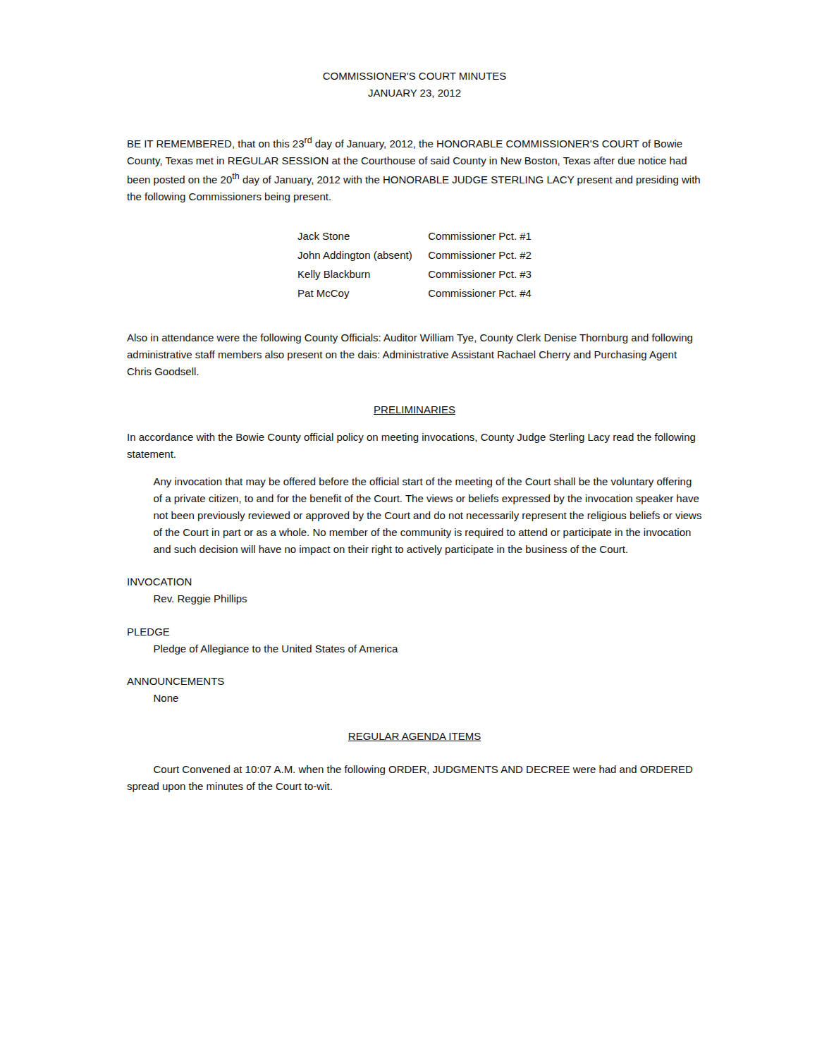COMMISSIONER'S COURT MINUTES
JANUARY 23, 2012
BE IT REMEMBERED, that on this 23rd day of January, 2012, the HONORABLE COMMISSIONER'S COURT of Bowie County, Texas met in REGULAR SESSION at the Courthouse of said County in New Boston, Texas after due notice had been posted on the 20th day of January, 2012 with the HONORABLE JUDGE STERLING LACY present and presiding with the following Commissioners being present.
| Jack Stone | Commissioner Pct. #1 |
| John Addington (absent) | Commissioner Pct. #2 |
| Kelly Blackburn | Commissioner Pct. #3 |
| Pat McCoy | Commissioner Pct. #4 |
Also in attendance were the following County Officials: Auditor William Tye, County Clerk Denise Thornburg and following administrative staff members also present on the dais: Administrative Assistant Rachael Cherry and Purchasing Agent Chris Goodsell.
PRELIMINARIES
In accordance with the Bowie County official policy on meeting invocations, County Judge Sterling Lacy read the following statement.
Any invocation that may be offered before the official start of the meeting of the Court shall be the voluntary offering of a private citizen, to and for the benefit of the Court. The views or beliefs expressed by the invocation speaker have not been previously reviewed or approved by the Court and do not necessarily represent the religious beliefs or views of the Court in part or as a whole. No member of the community is required to attend or participate in the invocation and such decision will have no impact on their right to actively participate in the business of the Court.
INVOCATION
Rev. Reggie Phillips
PLEDGE
Pledge of Allegiance to the United States of America
ANNOUNCEMENTS
None
REGULAR AGENDA ITEMS
Court Convened at 10:07 A.M. when the following ORDER, JUDGMENTS AND DECREE were had and ORDERED spread upon the minutes of the Court to-wit.